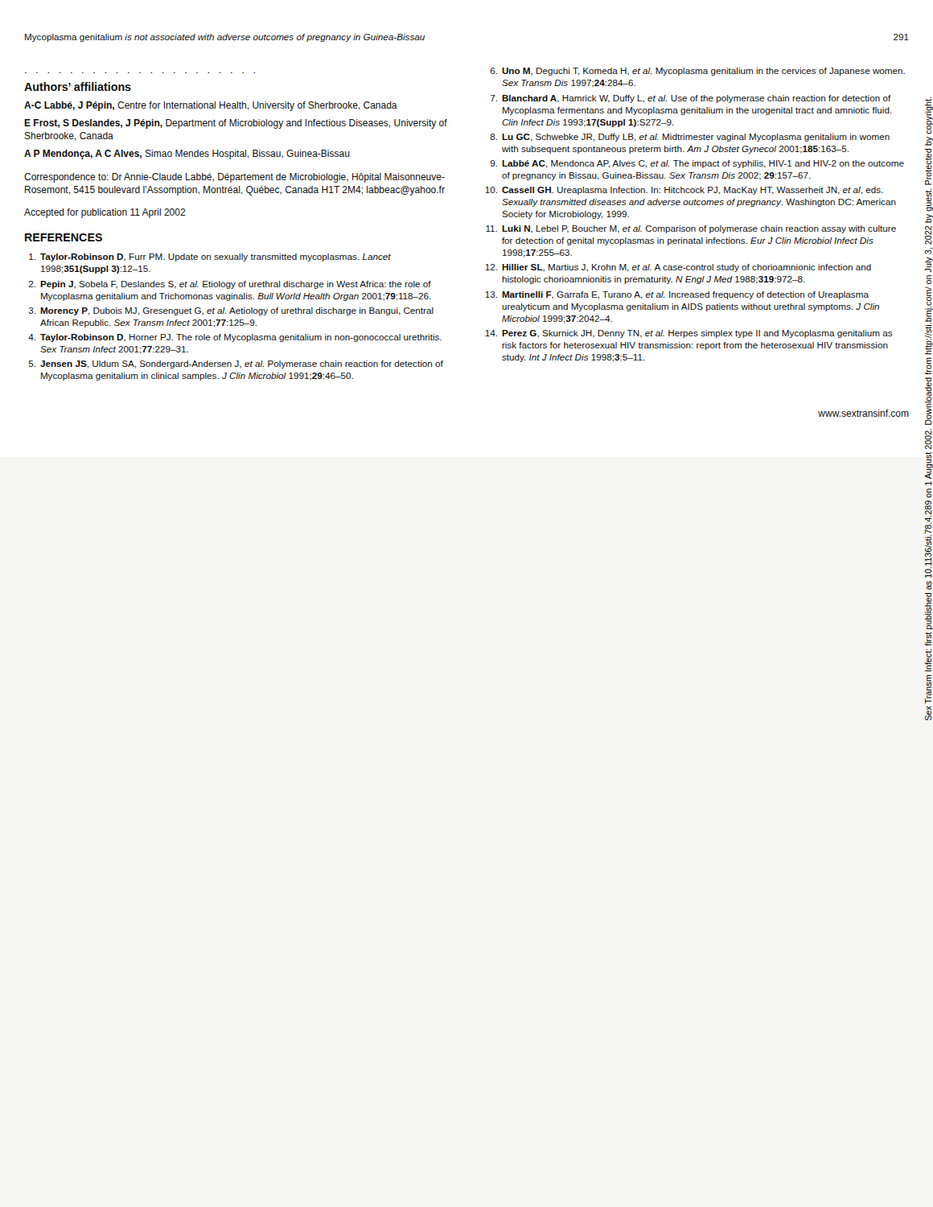Mycoplasma genitalium is not associated with adverse outcomes of pregnancy in Guinea-Bissau
291
Sex Transm Infect: first published as 10.1136/sti.78.4.289 on 1 August 2002. Downloaded from http://sti.bmj.com/ on July 3, 2022 by guest. Protected by copyright.
. . . . . . . . . . . . . . . . . . . . .
Authors’ affiliations
A-C Labbé, J Pépin, Centre for International Health, University of Sherbrooke, Canada
E Frost, S Deslandes, J Pépin, Department of Microbiology and Infectious Diseases, University of Sherbrooke, Canada
A P Mendonça, A C Alves, Simao Mendes Hospital, Bissau, Guinea-Bissau
Correspondence to: Dr Annie-Claude Labbé, Département de Microbiologie, Hôpital Maisonneuve-Rosemont, 5415 boulevard l’Assomption, Montréal, Québec, Canada H1T 2M4; labbeac@yahoo.fr
Accepted for publication 11 April 2002
REFERENCES
Taylor-Robinson D, Furr PM. Update on sexually transmitted mycoplasmas. Lancet 1998;351(Suppl 3):12–15.
Pepin J, Sobela F, Deslandes S, et al. Etiology of urethral discharge in West Africa: the role of Mycoplasma genitalium and Trichomonas vaginalis. Bull World Health Organ 2001;79:118–26.
Morency P, Dubois MJ, Gresenguet G, et al. Aetiology of urethral discharge in Bangui, Central African Republic. Sex Transm Infect 2001;77:125–9.
Taylor-Robinson D, Horner PJ. The role of Mycoplasma genitalium in non-gonococcal urethritis. Sex Transm Infect 2001;77:229–31.
Jensen JS, Uldum SA, Sondergard-Andersen J, et al. Polymerase chain reaction for detection of Mycoplasma genitalium in clinical samples. J Clin Microbiol 1991;29:46–50.
Uno M, Deguchi T, Komeda H, et al. Mycoplasma genitalium in the cervices of Japanese women. Sex Transm Dis 1997;24:284–6.
Blanchard A, Hamrick W, Duffy L, et al. Use of the polymerase chain reaction for detection of Mycoplasma fermentans and Mycoplasma genitalium in the urogenital tract and amniotic fluid. Clin Infect Dis 1993;17(Suppl 1):S272–9.
Lu GC, Schwebke JR, Duffy LB, et al. Midtrimester vaginal Mycoplasma genitalium in women with subsequent spontaneous preterm birth. Am J Obstet Gynecol 2001;185:163–5.
Labbé AC, Mendonca AP, Alves C, et al. The impact of syphilis, HIV-1 and HIV-2 on the outcome of pregnancy in Bissau, Guinea-Bissau. Sex Transm Dis 2002; 29:157–67.
Cassell GH. Ureaplasma Infection. In: Hitchcock PJ, MacKay HT, Wasserheit JN, et al, eds. Sexually transmitted diseases and adverse outcomes of pregnancy. Washington DC: American Society for Microbiology, 1999.
Luki N, Lebel P, Boucher M, et al. Comparison of polymerase chain reaction assay with culture for detection of genital mycoplasmas in perinatal infections. Eur J Clin Microbiol Infect Dis 1998;17:255–63.
Hillier SL, Martius J, Krohn M, et al. A case-control study of chorioamnionic infection and histologic chorioamnionitis in prematurity. N Engl J Med 1988;319:972–8.
Martinelli F, Garrafa E, Turano A, et al. Increased frequency of detection of Ureaplasma urealyticum and Mycoplasma genitalium in AIDS patients without urethral symptoms. J Clin Microbiol 1999;37:2042–4.
Perez G, Skurnick JH, Denny TN, et al. Herpes simplex type II and Mycoplasma genitalium as risk factors for heterosexual HIV transmission: report from the heterosexual HIV transmission study. Int J Infect Dis 1998;3:5–11.
www.sextransinf.com